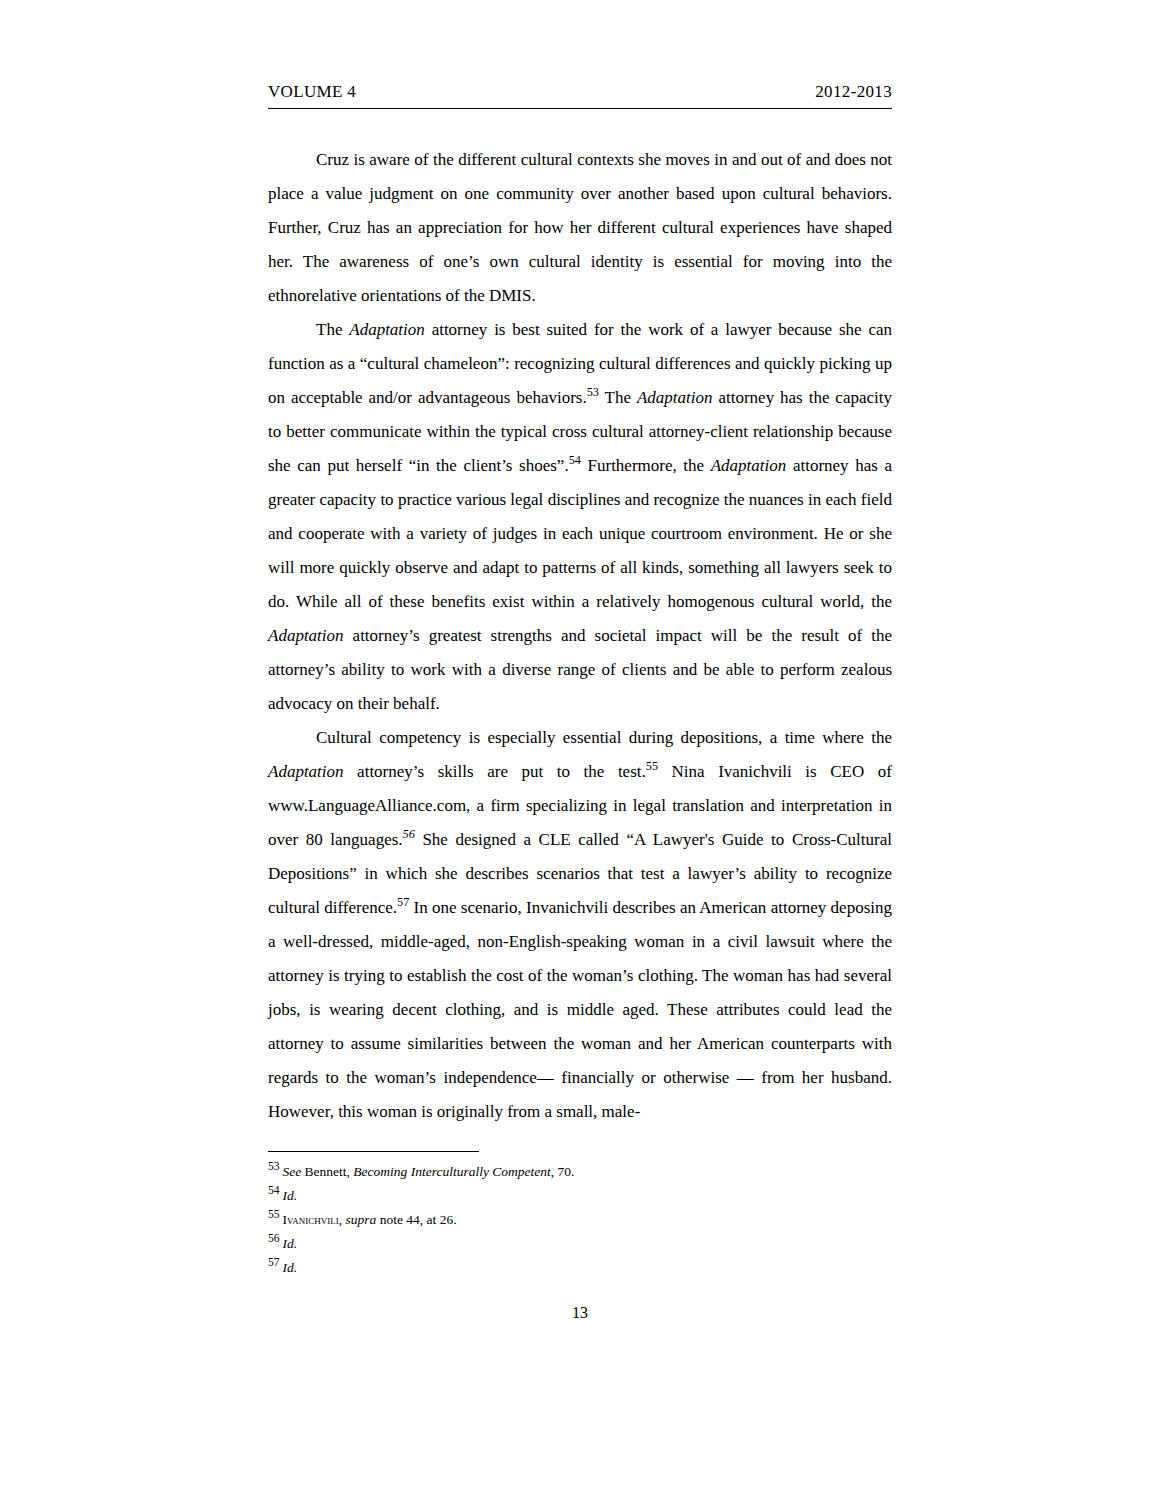VOLUME 4 2012-2013
Cruz is aware of the different cultural contexts she moves in and out of and does not place a value judgment on one community over another based upon cultural behaviors. Further, Cruz has an appreciation for how her different cultural experiences have shaped her. The awareness of one’s own cultural identity is essential for moving into the ethnorelative orientations of the DMIS.
The Adaptation attorney is best suited for the work of a lawyer because she can function as a “cultural chameleon”: recognizing cultural differences and quickly picking up on acceptable and/or advantageous behaviors.53 The Adaptation attorney has the capacity to better communicate within the typical cross cultural attorney-client relationship because she can put herself “in the client’s shoes”.54 Furthermore, the Adaptation attorney has a greater capacity to practice various legal disciplines and recognize the nuances in each field and cooperate with a variety of judges in each unique courtroom environment. He or she will more quickly observe and adapt to patterns of all kinds, something all lawyers seek to do. While all of these benefits exist within a relatively homogenous cultural world, the Adaptation attorney’s greatest strengths and societal impact will be the result of the attorney’s ability to work with a diverse range of clients and be able to perform zealous advocacy on their behalf.
Cultural competency is especially essential during depositions, a time where the Adaptation attorney’s skills are put to the test.55 Nina Ivanichvili is CEO of www.LanguageAlliance.com, a firm specializing in legal translation and interpretation in over 80 languages.56 She designed a CLE called “A Lawyer's Guide to Cross-Cultural Depositions” in which she describes scenarios that test a lawyer’s ability to recognize cultural difference.57 In one scenario, Invanichvili describes an American attorney deposing a well-dressed, middle-aged, non-English-speaking woman in a civil lawsuit where the attorney is trying to establish the cost of the woman’s clothing. The woman has had several jobs, is wearing decent clothing, and is middle aged. These attributes could lead the attorney to assume similarities between the woman and her American counterparts with regards to the woman’s independence— financially or otherwise — from her husband. However, this woman is originally from a small, male-
53 See Bennett, Becoming Interculturally Competent, 70.
54 Id.
55 Ivanichvili, supra note 44, at 26.
56 Id.
57 Id.
13